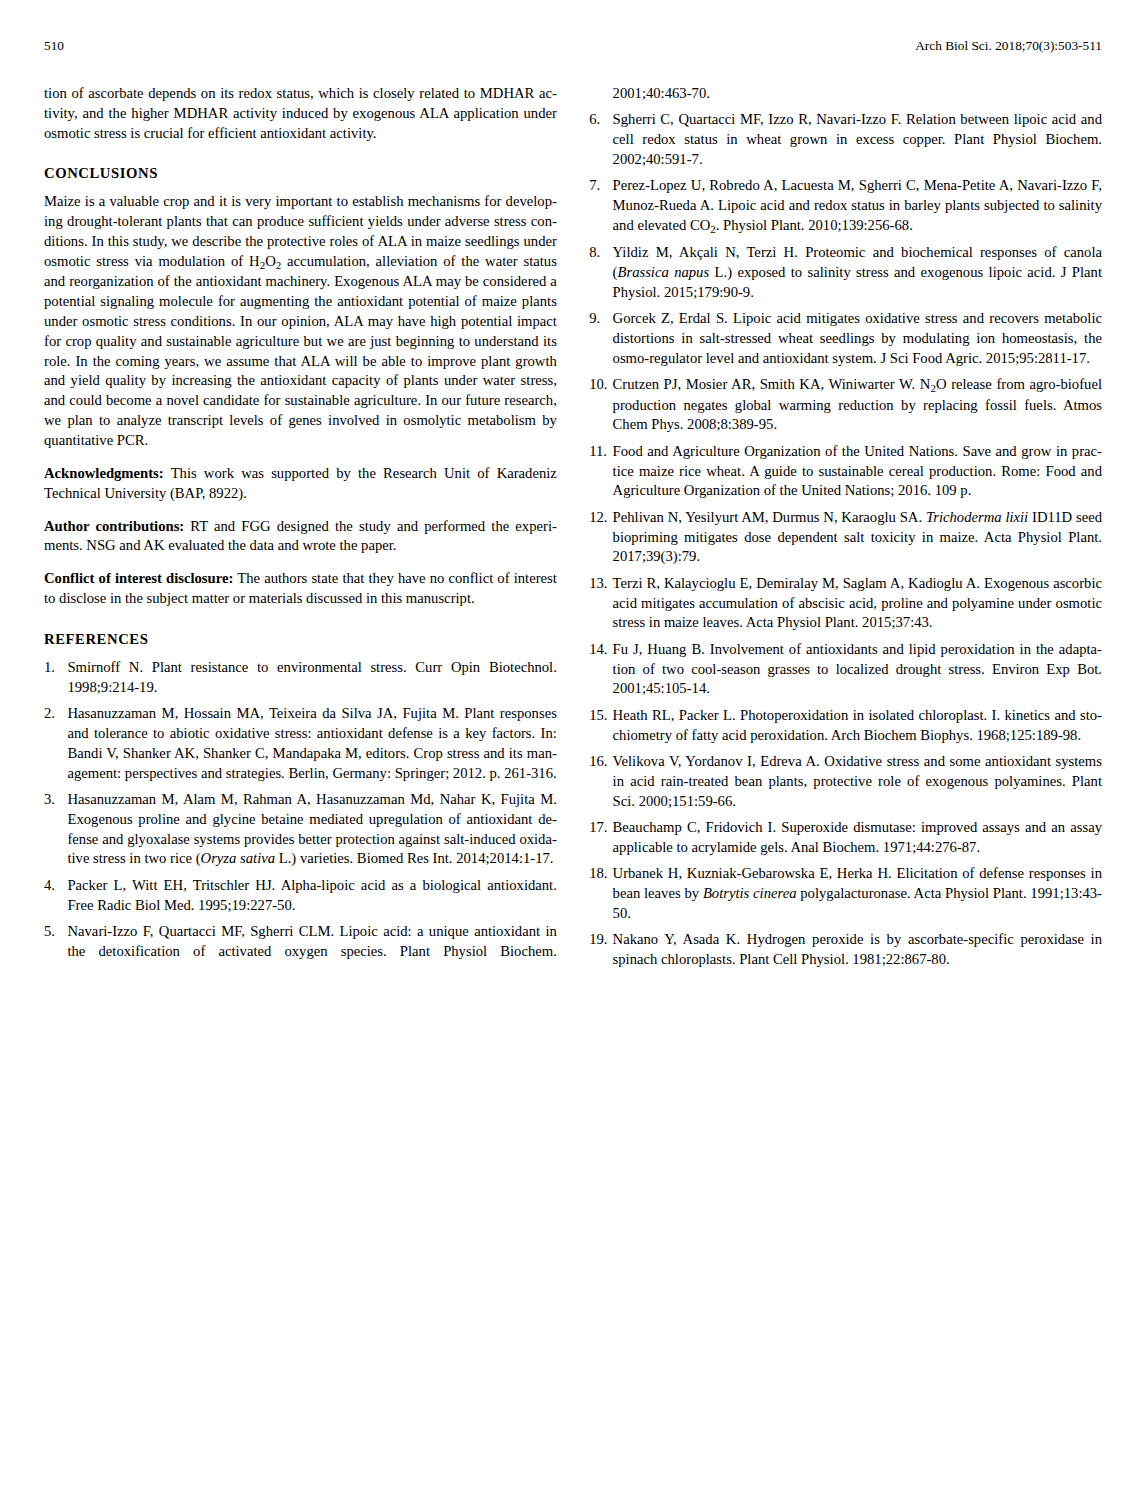510 Arch Biol Sci. 2018;70(3):503-511
tion of ascorbate depends on its redox status, which is closely related to MDHAR activity, and the higher MDHAR activity induced by exogenous ALA application under osmotic stress is crucial for efficient antioxidant activity.
CONCLUSIONS
Maize is a valuable crop and it is very important to establish mechanisms for developing drought-tolerant plants that can produce sufficient yields under adverse stress conditions. In this study, we describe the protective roles of ALA in maize seedlings under osmotic stress via modulation of H2O2 accumulation, alleviation of the water status and reorganization of the antioxidant machinery. Exogenous ALA may be considered a potential signaling molecule for augmenting the antioxidant potential of maize plants under osmotic stress conditions. In our opinion, ALA may have high potential impact for crop quality and sustainable agriculture but we are just beginning to understand its role. In the coming years, we assume that ALA will be able to improve plant growth and yield quality by increasing the antioxidant capacity of plants under water stress, and could become a novel candidate for sustainable agriculture. In our future research, we plan to analyze transcript levels of genes involved in osmolytic metabolism by quantitative PCR.
Acknowledgments: This work was supported by the Research Unit of Karadeniz Technical University (BAP, 8922).
Author contributions: RT and FGG designed the study and performed the experiments. NSG and AK evaluated the data and wrote the paper.
Conflict of interest disclosure: The authors state that they have no conflict of interest to disclose in the subject matter or materials discussed in this manuscript.
REFERENCES
Smirnoff N. Plant resistance to environmental stress. Curr Opin Biotechnol. 1998;9:214-19.
Hasanuzzaman M, Hossain MA, Teixeira da Silva JA, Fujita M. Plant responses and tolerance to abiotic oxidative stress: antioxidant defense is a key factors. In: Bandi V, Shanker AK, Shanker C, Mandapaka M, editors. Crop stress and its management: perspectives and strategies. Berlin, Germany: Springer; 2012. p. 261-316.
Hasanuzzaman M, Alam M, Rahman A, Hasanuzzaman Md, Nahar K, Fujita M. Exogenous proline and glycine betaine mediated upregulation of antioxidant defense and glyoxalase systems provides better protection against salt-induced oxidative stress in two rice (Oryza sativa L.) varieties. Biomed Res Int. 2014;2014:1-17.
Packer L, Witt EH, Tritschler HJ. Alpha-lipoic acid as a biological antioxidant. Free Radic Biol Med. 1995;19:227-50.
Navari-Izzo F, Quartacci MF, Sgherri CLM. Lipoic acid: a unique antioxidant in the detoxification of activated oxygen species. Plant Physiol Biochem. 2001;40:463-70.
Sgherri C, Quartacci MF, Izzo R, Navari-Izzo F. Relation between lipoic acid and cell redox status in wheat grown in excess copper. Plant Physiol Biochem. 2002;40:591-7.
Perez-Lopez U, Robredo A, Lacuesta M, Sgherri C, Mena-Petite A, Navari-Izzo F, Munoz-Rueda A. Lipoic acid and redox status in barley plants subjected to salinity and elevated CO2. Physiol Plant. 2010;139:256-68.
Yildiz M, Akçali N, Terzi H. Proteomic and biochemical responses of canola (Brassica napus L.) exposed to salinity stress and exogenous lipoic acid. J Plant Physiol. 2015;179:90-9.
Gorcek Z, Erdal S. Lipoic acid mitigates oxidative stress and recovers metabolic distortions in salt-stressed wheat seedlings by modulating ion homeostasis, the osmo-regulator level and antioxidant system. J Sci Food Agric. 2015;95:2811-17.
Crutzen PJ, Mosier AR, Smith KA, Winiwarter W. N2O release from agro-biofuel production negates global warming reduction by replacing fossil fuels. Atmos Chem Phys. 2008;8:389-95.
Food and Agriculture Organization of the United Nations. Save and grow in practice maize rice wheat. A guide to sustainable cereal production. Rome: Food and Agriculture Organization of the United Nations; 2016. 109 p.
Pehlivan N, Yesilyurt AM, Durmus N, Karaoglu SA. Trichoderma lixii ID11D seed biopriming mitigates dose dependent salt toxicity in maize. Acta Physiol Plant. 2017;39(3):79.
Terzi R, Kalaycioglu E, Demiralay M, Saglam A, Kadioglu A. Exogenous ascorbic acid mitigates accumulation of abscisic acid, proline and polyamine under osmotic stress in maize leaves. Acta Physiol Plant. 2015;37:43.
Fu J, Huang B. Involvement of antioxidants and lipid peroxidation in the adaptation of two cool-season grasses to localized drought stress. Environ Exp Bot. 2001;45:105-14.
Heath RL, Packer L. Photoperoxidation in isolated chloroplast. I. kinetics and stochiometry of fatty acid peroxidation. Arch Biochem Biophys. 1968;125:189-98.
Velikova V, Yordanov I, Edreva A. Oxidative stress and some antioxidant systems in acid rain-treated bean plants, protective role of exogenous polyamines. Plant Sci. 2000;151:59-66.
Beauchamp C, Fridovich I. Superoxide dismutase: improved assays and an assay applicable to acrylamide gels. Anal Biochem. 1971;44:276-87.
Urbanek H, Kuzniak-Gebarowska E, Herka H. Elicitation of defense responses in bean leaves by Botrytis cinerea polygalacturonase. Acta Physiol Plant. 1991;13:43-50.
Nakano Y, Asada K. Hydrogen peroxide is by ascorbate-specific peroxidase in spinach chloroplasts. Plant Cell Physiol. 1981;22:867-80.